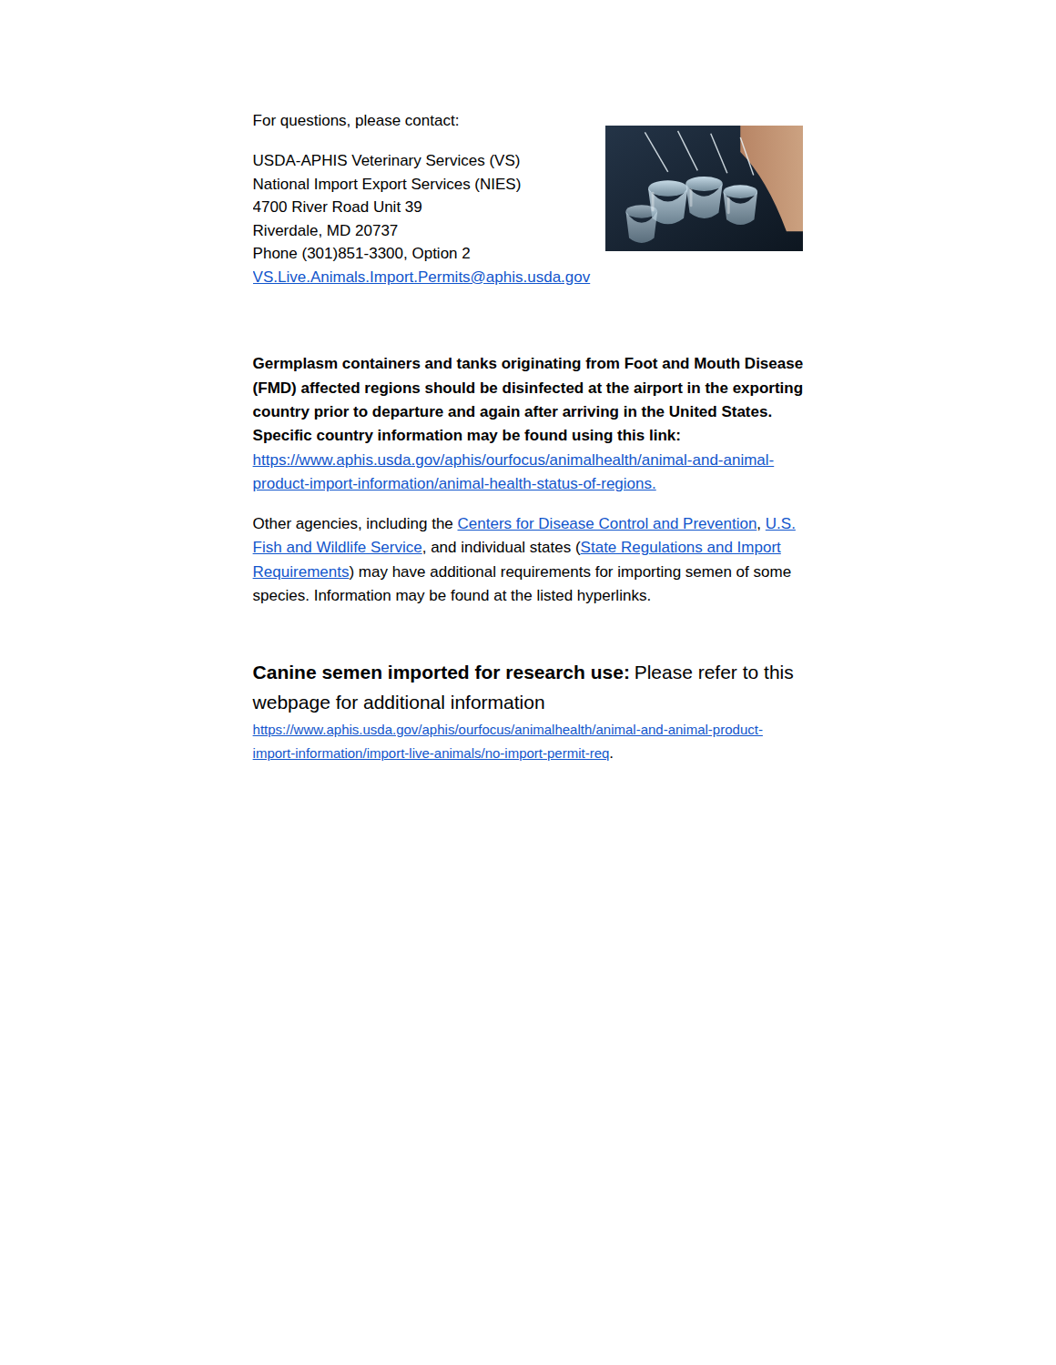For questions, please contact:
USDA-APHIS Veterinary Services (VS)
National Import Export Services (NIES)
4700 River Road Unit 39
Riverdale, MD 20737
Phone (301)851-3300, Option 2
VS.Live.Animals.Import.Permits@aphis.usda.gov
Germplasm containers and tanks originating from Foot and Mouth Disease (FMD) affected regions should be disinfected at the airport in the exporting country prior to departure and again after arriving in the United States. Specific country information may be found using this link: https://www.aphis.usda.gov/aphis/ourfocus/animalhealth/animal-and-animal-product-import-information/animal-health-status-of-regions.
Other agencies, including the Centers for Disease Control and Prevention, U.S. Fish and Wildlife Service, and individual states (State Regulations and Import Requirements) may have additional requirements for importing semen of some species. Information may be found at the listed hyperlinks.
Canine semen imported for research use: Please refer to this webpage for additional information https://www.aphis.usda.gov/aphis/ourfocus/animalhealth/animal-and-animal-product-import-information/import-live-animals/no-import-permit-req.